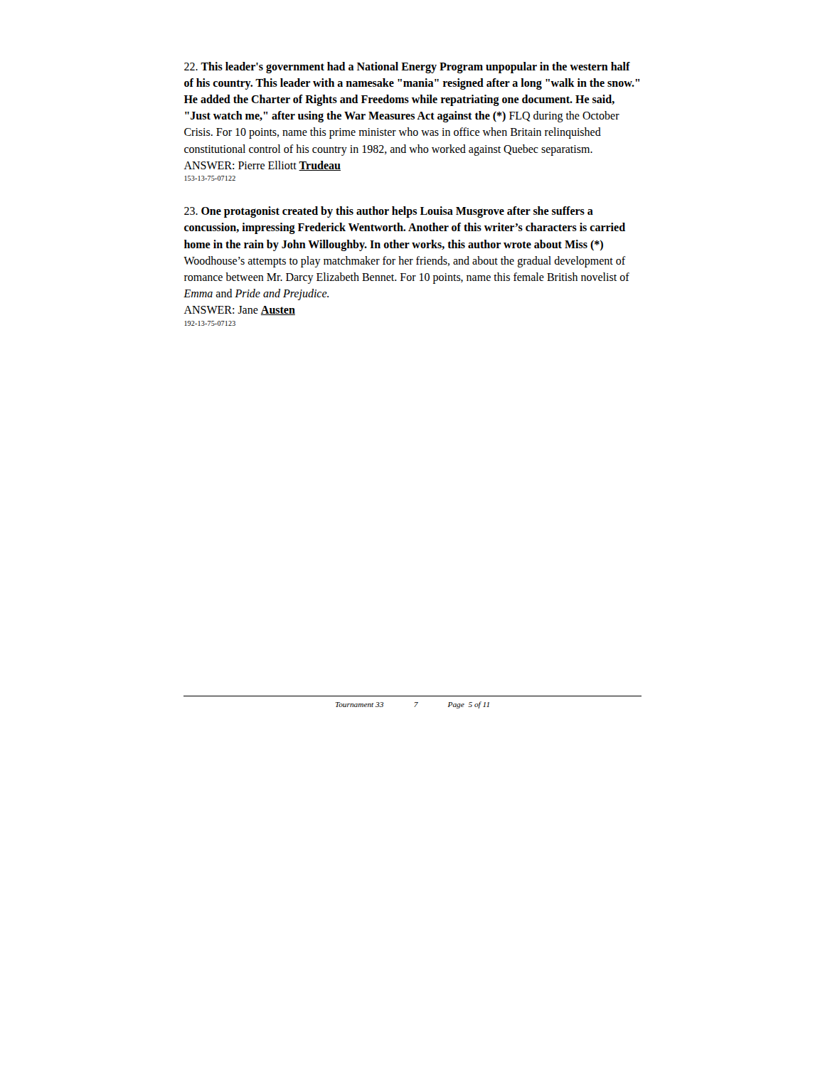22. This leader's government had a National Energy Program unpopular in the western half of his country. This leader with a namesake "mania" resigned after a long "walk in the snow." He added the Charter of Rights and Freedoms while repatriating one document. He said, "Just watch me," after using the War Measures Act against the (*) FLQ during the October Crisis. For 10 points, name this prime minister who was in office when Britain relinquished constitutional control of his country in 1982, and who worked against Quebec separatism.
ANSWER: Pierre Elliott Trudeau
153-13-75-07122
23. One protagonist created by this author helps Louisa Musgrove after she suffers a concussion, impressing Frederick Wentworth. Another of this writer’s characters is carried home in the rain by John Willoughby. In other works, this author wrote about Miss (*) Woodhouse’s attempts to play matchmaker for her friends, and about the gradual development of romance between Mr. Darcy Elizabeth Bennet. For 10 points, name this female British novelist of Emma and Pride and Prejudice.
ANSWER: Jane Austen
192-13-75-07123
Tournament 337 Page 5 of 11